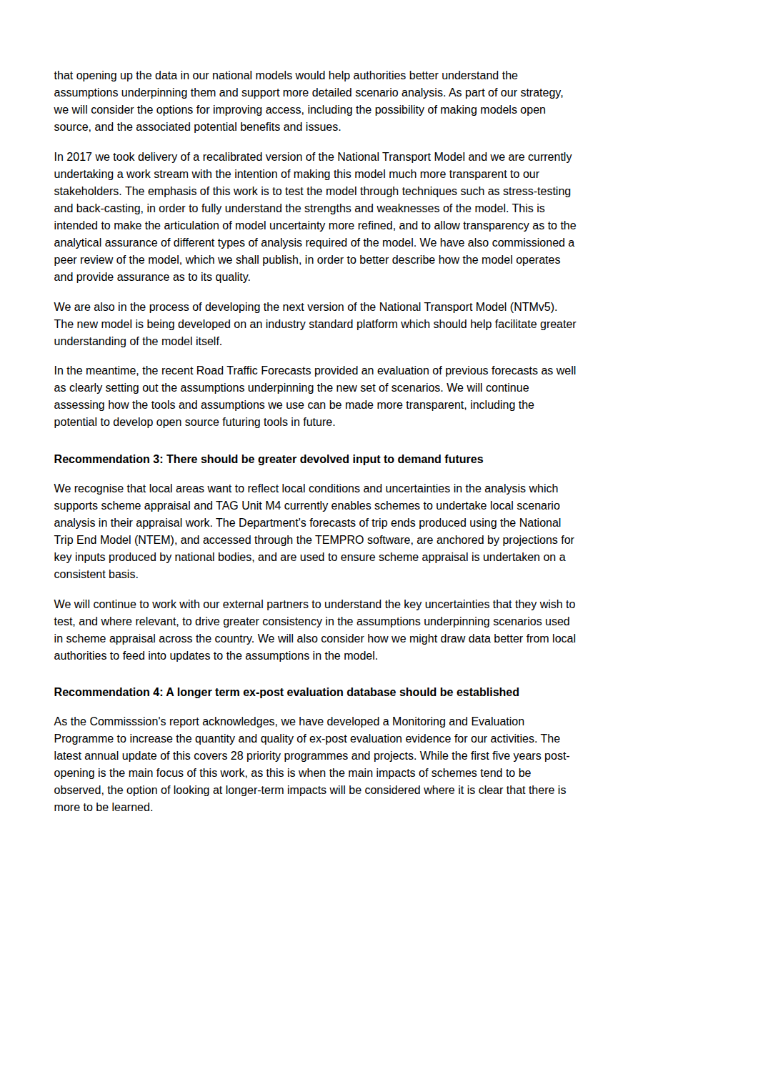that opening up the data in our national models would help authorities better understand the assumptions underpinning them and support more detailed scenario analysis. As part of our strategy, we will consider the options for improving access, including the possibility of making models open source, and the associated potential benefits and issues.
In 2017 we took delivery of a recalibrated version of the National Transport Model and we are currently undertaking a work stream with the intention of making this model much more transparent to our stakeholders. The emphasis of this work is to test the model through techniques such as stress-testing and back-casting, in order to fully understand the strengths and weaknesses of the model. This is intended to make the articulation of model uncertainty more refined, and to allow transparency as to the analytical assurance of different types of analysis required of the model. We have also commissioned a peer review of the model, which we shall publish, in order to better describe how the model operates and provide assurance as to its quality.
We are also in the process of developing the next version of the National Transport Model (NTMv5). The new model is being developed on an industry standard platform which should help facilitate greater understanding of the model itself.
In the meantime, the recent Road Traffic Forecasts provided an evaluation of previous forecasts as well as clearly setting out the assumptions underpinning the new set of scenarios. We will continue assessing how the tools and assumptions we use can be made more transparent, including the potential to develop open source futuring tools in future.
Recommendation 3: There should be greater devolved input to demand futures
We recognise that local areas want to reflect local conditions and uncertainties in the analysis which supports scheme appraisal and TAG Unit M4 currently enables schemes to undertake local scenario analysis in their appraisal work. The Department's forecasts of trip ends produced using the National Trip End Model (NTEM), and accessed through the TEMPRO software, are anchored by projections for key inputs produced by national bodies, and are used to ensure scheme appraisal is undertaken on a consistent basis.
We will continue to work with our external partners to understand the key uncertainties that they wish to test, and where relevant, to drive greater consistency in the assumptions underpinning scenarios used in scheme appraisal across the country. We will also consider how we might draw data better from local authorities to feed into updates to the assumptions in the model.
Recommendation 4: A longer term ex-post evaluation database should be established
As the Commisssion's report acknowledges, we have developed a Monitoring and Evaluation Programme to increase the quantity and quality of ex-post evaluation evidence for our activities. The latest annual update of this covers 28 priority programmes and projects. While the first five years post-opening is the main focus of this work, as this is when the main impacts of schemes tend to be observed, the option of looking at longer-term impacts will be considered where it is clear that there is more to be learned.